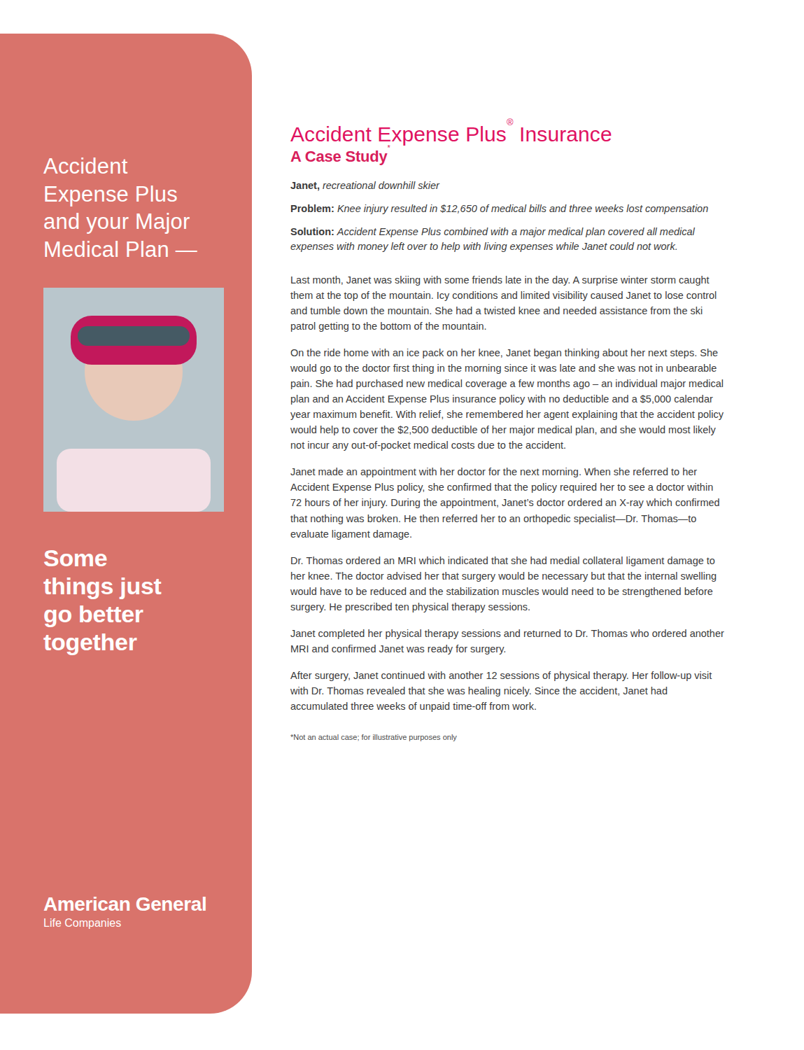Accident
Expense Plus
and your Major
Medical Plan —
Some
things just
go better
together
American General
Life Companies
Accident Expense Plus® Insurance
A Case Study*
Janet, recreational downhill skier
Problem: Knee injury resulted in $12,650 of medical bills and three weeks lost compensation
Solution: Accident Expense Plus combined with a major medical plan covered all medical expenses with money left over to help with living expenses while Janet could not work.
Last month, Janet was skiing with some friends late in the day. A surprise winter storm caught them at the top of the mountain. Icy conditions and limited visibility caused Janet to lose control and tumble down the mountain. She had a twisted knee and needed assistance from the ski patrol getting to the bottom of the mountain.
On the ride home with an ice pack on her knee, Janet began thinking about her next steps. She would go to the doctor first thing in the morning since it was late and she was not in unbearable pain. She had purchased new medical coverage a few months ago – an individual major medical plan and an Accident Expense Plus insurance policy with no deductible and a $5,000 calendar year maximum benefit. With relief, she remembered her agent explaining that the accident policy would help to cover the $2,500 deductible of her major medical plan, and she would most likely not incur any out-of-pocket medical costs due to the accident.
Janet made an appointment with her doctor for the next morning. When she referred to her Accident Expense Plus policy, she confirmed that the policy required her to see a doctor within 72 hours of her injury. During the appointment, Janet’s doctor ordered an X-ray which confirmed that nothing was broken. He then referred her to an orthopedic specialist—Dr. Thomas—to evaluate ligament damage.
Dr. Thomas ordered an MRI which indicated that she had medial collateral ligament damage to her knee. The doctor advised her that surgery would be necessary but that the internal swelling would have to be reduced and the stabilization muscles would need to be strengthened before surgery. He prescribed ten physical therapy sessions.
Janet completed her physical therapy sessions and returned to Dr. Thomas who ordered another MRI and confirmed Janet was ready for surgery.
After surgery, Janet continued with another 12 sessions of physical therapy. Her follow-up visit with Dr. Thomas revealed that she was healing nicely. Since the accident, Janet had accumulated three weeks of unpaid time-off from work.
*Not an actual case; for illustrative purposes only